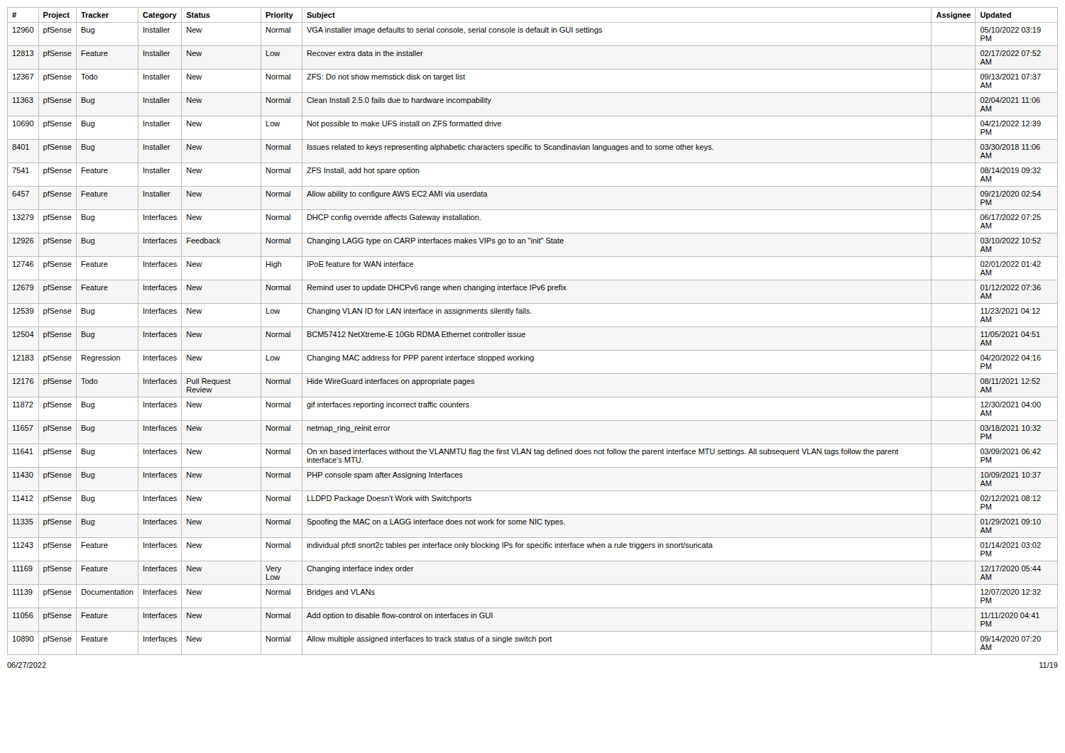| # | Project | Tracker | Category | Status | Priority | Subject | Assignee | Updated |
| --- | --- | --- | --- | --- | --- | --- | --- | --- |
| 12960 | pfSense | Bug | Installer | New | Normal | VGA installer image defaults to serial console, serial console is default in GUI settings | | 05/10/2022 03:19 PM |
| 12813 | pfSense | Feature | Installer | New | Low | Recover extra data in the installer | | 02/17/2022 07:52 AM |
| 12367 | pfSense | Todo | Installer | New | Normal | ZFS: Do not show memstick disk on target list | | 09/13/2021 07:37 AM |
| 11363 | pfSense | Bug | Installer | New | Normal | Clean Install 2.5.0 fails due to hardware incompability | | 02/04/2021 11:06 AM |
| 10690 | pfSense | Bug | Installer | New | Low | Not possible to make UFS install on ZFS formatted drive | | 04/21/2022 12:39 PM |
| 8401 | pfSense | Bug | Installer | New | Normal | Issues related to keys representing alphabetic characters specific to Scandinavian languages and to some other keys. | | 03/30/2018 11:06 AM |
| 7541 | pfSense | Feature | Installer | New | Normal | ZFS Install, add hot spare option | | 08/14/2019 09:32 AM |
| 6457 | pfSense | Feature | Installer | New | Normal | Allow ability to configure AWS EC2 AMI via userdata | | 09/21/2020 02:54 PM |
| 13279 | pfSense | Bug | Interfaces | New | Normal | DHCP config override affects Gateway installation. | | 06/17/2022 07:25 AM |
| 12926 | pfSense | Bug | Interfaces | Feedback | Normal | Changing LAGG type on CARP interfaces makes VIPs go to an "init" State | | 03/10/2022 10:52 AM |
| 12746 | pfSense | Feature | Interfaces | New | High | IPoE feature for WAN interface | | 02/01/2022 01:42 AM |
| 12679 | pfSense | Feature | Interfaces | New | Normal | Remind user to update DHCPv6 range when changing interface IPv6 prefix | | 01/12/2022 07:36 AM |
| 12539 | pfSense | Bug | Interfaces | New | Low | Changing VLAN ID for LAN interface in assignments silently fails. | | 11/23/2021 04:12 AM |
| 12504 | pfSense | Bug | Interfaces | New | Normal | BCM57412 NetXtreme-E 10Gb RDMA Ethernet controller issue | | 11/05/2021 04:51 AM |
| 12183 | pfSense | Regression | Interfaces | New | Low | Changing MAC address for PPP parent interface stopped working | | 04/20/2022 04:16 PM |
| 12176 | pfSense | Todo | Interfaces | Pull Request Review | Normal | Hide WireGuard interfaces on appropriate pages | | 08/11/2021 12:52 AM |
| 11872 | pfSense | Bug | Interfaces | New | Normal | gif interfaces reporting incorrect traffic counters | | 12/30/2021 04:00 AM |
| 11657 | pfSense | Bug | Interfaces | New | Normal | netmap_ring_reinit error | | 03/18/2021 10:32 PM |
| 11641 | pfSense | Bug | Interfaces | New | Normal | On xn based interfaces without the VLANMTU flag the first VLAN tag defined does not follow the parent interface MTU settings. All subsequent VLAN tags follow the parent interface's MTU. | | 03/09/2021 06:42 PM |
| 11430 | pfSense | Bug | Interfaces | New | Normal | PHP console spam after Assigning Interfaces | | 10/09/2021 10:37 AM |
| 11412 | pfSense | Bug | Interfaces | New | Normal | LLDPD Package Doesn't Work with Switchports | | 02/12/2021 08:12 PM |
| 11335 | pfSense | Bug | Interfaces | New | Normal | Spoofing the MAC on a LAGG interface does not work for some NIC types. | | 01/29/2021 09:10 AM |
| 11243 | pfSense | Feature | Interfaces | New | Normal | individual pfctl snort2c tables per interface only blocking IPs for specific interface when a rule triggers in snort/suricata | | 01/14/2021 03:02 PM |
| 11169 | pfSense | Feature | Interfaces | New | Very Low | Changing interface index order | | 12/17/2020 05:44 AM |
| 11139 | pfSense | Documentation | Interfaces | New | Normal | Bridges and VLANs | | 12/07/2020 12:32 PM |
| 11056 | pfSense | Feature | Interfaces | New | Normal | Add option to disable flow-control on interfaces in GUI | | 11/11/2020 04:41 PM |
| 10890 | pfSense | Feature | Interfaces | New | Normal | Allow multiple assigned interfaces to track status of a single switch port | | 09/14/2020 07:20 AM |
06/27/2022 11/19